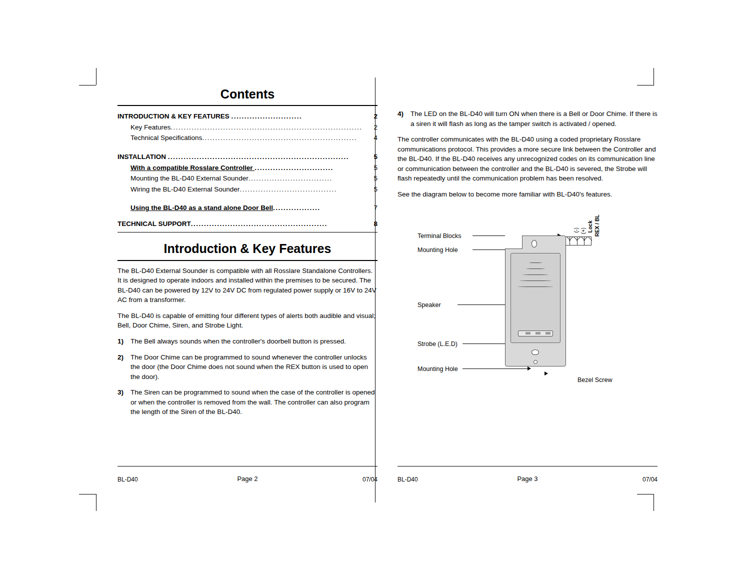Contents
| INTRODUCTION & KEY FEATURES ........................... | 2 |
| Key Features ......................................................................... | 2 |
| Technical Specifications ........................................................... | 4 |
| INSTALLATION ..................................................................... | 5 |
| With a compatible Rosslare Controller .............................. | 5 |
| Mounting the BL-D40 External Sounder ................................ | 5 |
| Wiring the BL-D40 External Sounder ..................................... | 5 |
| Using the BL-D40 as a stand alone Door Bell .................. | 7 |
| TECHNICAL SUPPORT .................................................... | 8 |
Introduction & Key Features
The BL-D40 External Sounder is compatible with all Rosslare Standalone Controllers. It is designed to operate indoors and installed within the premises to be secured. The BL-D40 can be powered by 12V to 24V DC from regulated power supply or 16V to 24V AC from a transformer.
The BL-D40 is capable of emitting four different types of alerts both audible and visual; Bell, Door Chime, Siren, and Strobe Light.
1)
The Bell always sounds when the controller's doorbell button is pressed.
2)
The Door Chime can be programmed to sound whenever the controller unlocks the door (the Door Chime does not sound when the REX button is used to open the door).
3)
The Siren can be programmed to sound when the case of the controller is opened or when the controller is removed from the wall. The controller can also program the length of the Siren of the BL-D40.
BL-D40 Page 2 07/04
4)
The LED on the BL-D40 will turn ON when there is a Bell or Door Chime. If there is a siren it will flash as long as the tamper switch is activated / opened.
The controller communicates with the BL-D40 using a coded proprietary Rosslare communications protocol. This provides a more secure link between the Controller and the BL-D40. If the BL-D40 receives any unrecognized codes on its communication line or communication between the controller and the BL-D40 is severed, the Strobe will flash repeatedly until the communication problem has been resolved.
See the diagram below to become more familiar with BL-D40's features.
Terminal Blocks Mounting Hole Speaker Strobe (L.E.D) Mounting Hole Bezel Screw
REX / BL Lock (+) (-)
BL-D40 Page 3 07/04